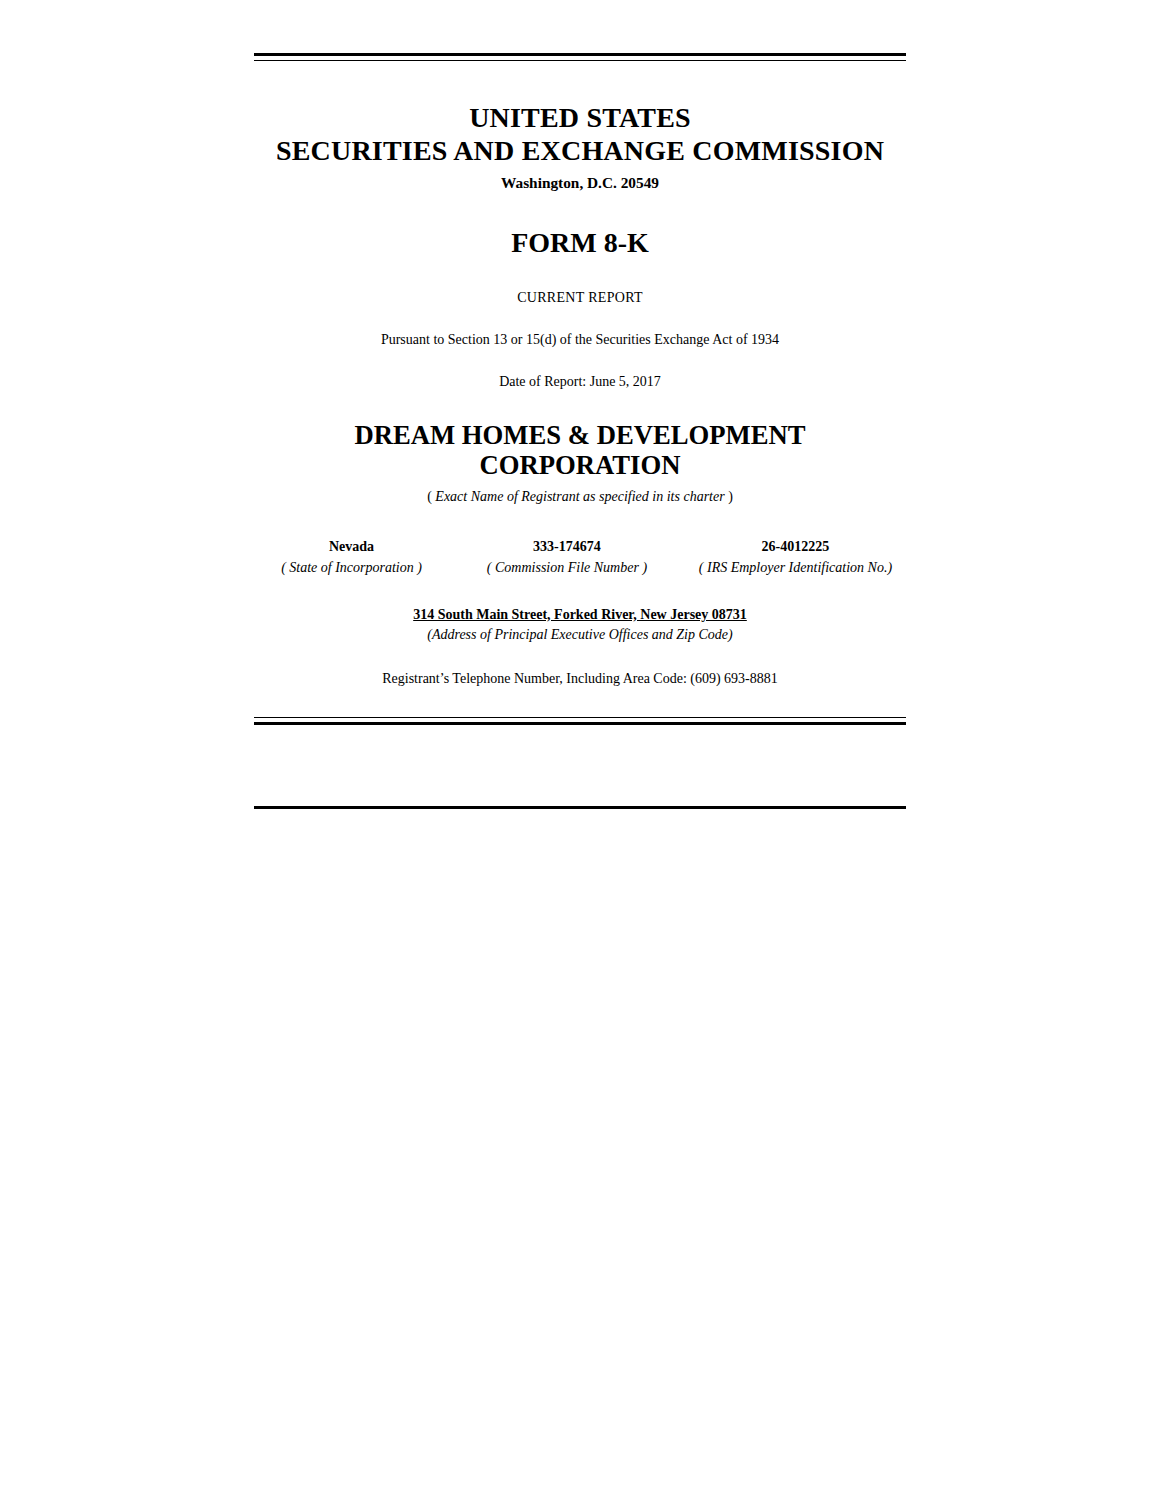UNITED STATES
SECURITIES AND EXCHANGE COMMISSION
Washington, D.C. 20549
FORM 8-K
CURRENT REPORT
Pursuant to Section 13 or 15(d) of the Securities Exchange Act of 1934
Date of Report: June 5, 2017
DREAM HOMES & DEVELOPMENT CORPORATION
( Exact Name of Registrant as specified in its charter )
| Nevada | 333-174674 | 26-4012225 |
| ( State of Incorporation ) | ( Commission File Number ) | ( IRS Employer Identification No.) |
314 South Main Street, Forked River, New Jersey 08731
(Address of Principal Executive Offices and Zip Code)
Registrant’s Telephone Number, Including Area Code: (609) 693-8881